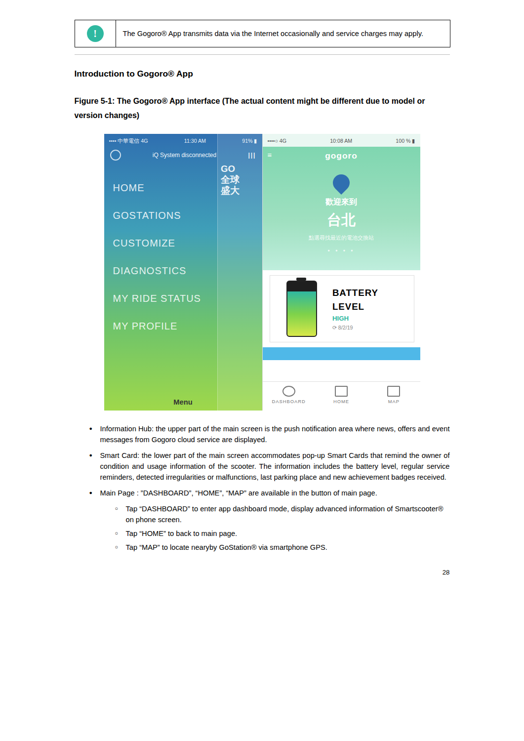!
The Gogoro® App transmits data via the Internet occasionally and service charges may apply.
Introduction to Gogoro® App
Figure 5-1: The Gogoro® App interface (The actual content might be different due to model or version changes)
•••• 中華電信 4G 11:30 AM 91% ▮
iQ System disconnected |||
HOME
GOSTATIONS
CUSTOMIZE
DIAGNOSTICS
MY RIDE STATUS
MY PROFILE
GO
全球
盛大
Menu
••••○ 4G 10:08 AM 100 % ▮
≡ gogoro
歡迎來到
台北
點選尋找最近的電池交換站
• • • •
BATTERY
LEVEL
HIGH
⟳ 8/2/19
DASHBOARD
HOME
MAP
Information Hub: the upper part of the main screen is the push notification area where news, offers and event messages from Gogoro cloud service are displayed.
Smart Card: the lower part of the main screen accommodates pop-up Smart Cards that remind the owner of condition and usage information of the scooter. The information includes the battery level, regular service reminders, detected irregularities or malfunctions, last parking place and new achievement badges received.
Main Page : ”DASHBOARD”, “HOME”, “MAP” are available in the button of main page.
Tap “DASHBOARD” to enter app dashboard mode, display advanced information of Smartscooter® on phone screen.
Tap “HOME” to back to main page.
Tap “MAP” to locate nearyby GoStation® via smartphone GPS.
28